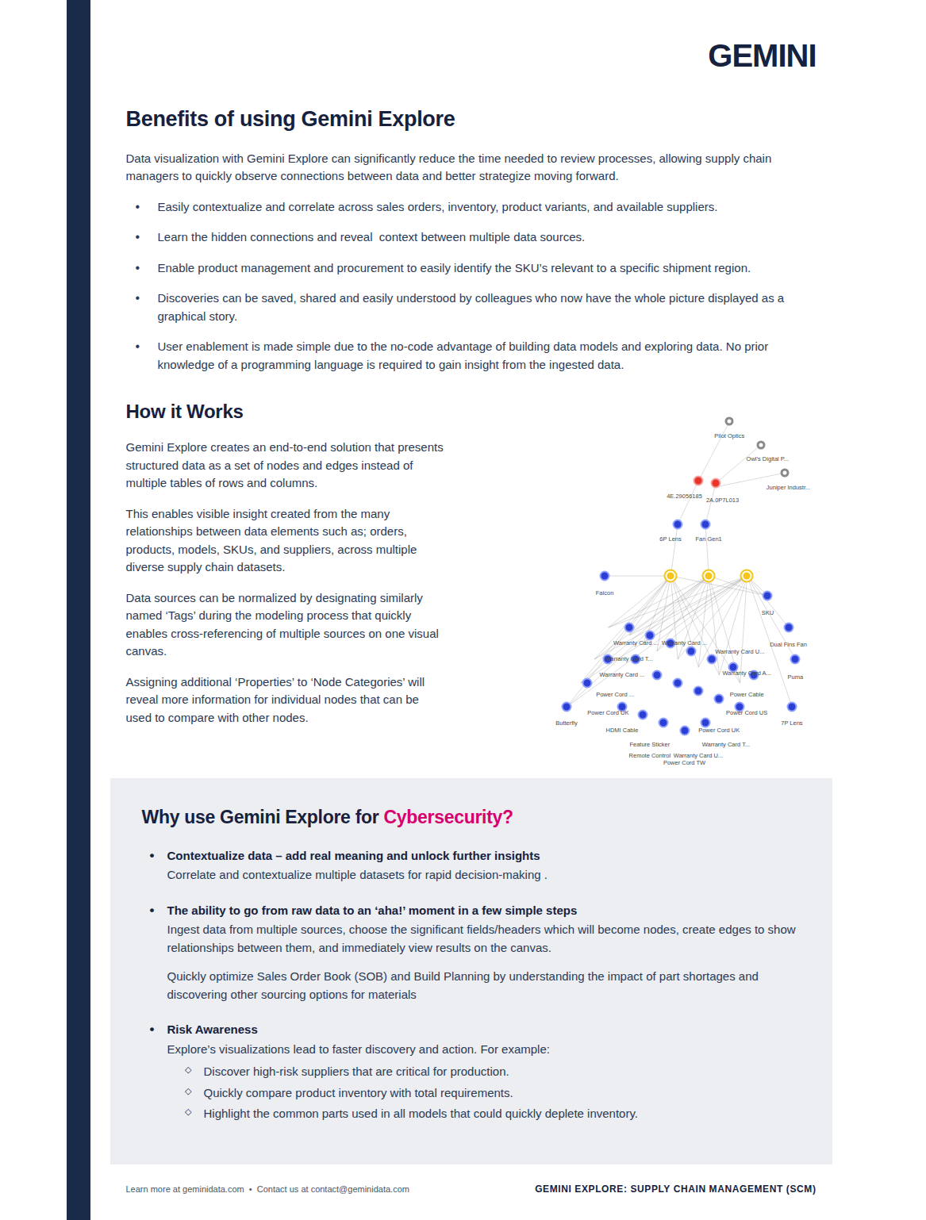GEMINI
Benefits of using Gemini Explore
Data visualization with Gemini Explore can significantly reduce the time needed to review processes, allowing supply chain managers to quickly observe connections between data and better strategize moving forward.
Easily contextualize and correlate across sales orders, inventory, product variants, and available suppliers.
Learn the hidden connections and reveal context between multiple data sources.
Enable product management and procurement to easily identify the SKU’s relevant to a specific shipment region.
Discoveries can be saved, shared and easily understood by colleagues who now have the whole picture displayed as a graphical story.
User enablement is made simple due to the no-code advantage of building data models and exploring data. No prior knowledge of a programming language is required to gain insight from the ingested data.
How it Works
Gemini Explore creates an end-to-end solution that presents structured data as a set of nodes and edges instead of multiple tables of rows and columns.
This enables visible insight created from the many relationships between data elements such as; orders, products, models, SKUs, and suppliers, across multiple diverse supply chain datasets.
Data sources can be normalized by designating similarly named ‘Tags’ during the modeling process that quickly enables cross-referencing of multiple sources on one visual canvas.
Assigning additional ‘Properties’ to ‘Node Categories’ will reveal more information for individual nodes that can be used to compare with other nodes.
Pilot Optics
Owl’s Digital P...
Juniper Industr...
4E.29056185
2A.0P7L013
6P Lens
Fan Gen1
Falcon
Warranty Card ...
Warranty Card ...
Warranty Card T...
Warranty Card U...
Warranty Card ...
Warranty Card A...
Power Cord ...
Power Cable
Power Cord UK
Power Cord US
HDMI Cable
Power Cord UK
Feature Sticker
Warranty Card T...
Remote Control
Warranty Card U...
Power Cord TW
Butterfly
Dual Fins Fan
Puma
7P Lens
SKU
Why use Gemini Explore for Cybersecurity?
Contextualize data – add real meaning and unlock further insights Correlate and contextualize multiple datasets for rapid decision-making .
The ability to go from raw data to an ‘aha!’ moment in a few simple steps Ingest data from multiple sources, choose the significant fields/headers which will become nodes, create edges to show relationships between them, and immediately view results on the canvas.
Quickly optimize Sales Order Book (SOB) and Build Planning by understanding the impact of part shortages and discovering other sourcing options for materials
Risk Awareness Explore’s visualizations lead to faster discovery and action. For example:
Discover high-risk suppliers that are critical for production.
Quickly compare product inventory with total requirements.
Highlight the common parts used in all models that could quickly deplete inventory.
Learn more at geminidata.com • Contact us at contact@geminidata.com
GEMINI EXPLORE: SUPPLY CHAIN MANAGEMENT (SCM)